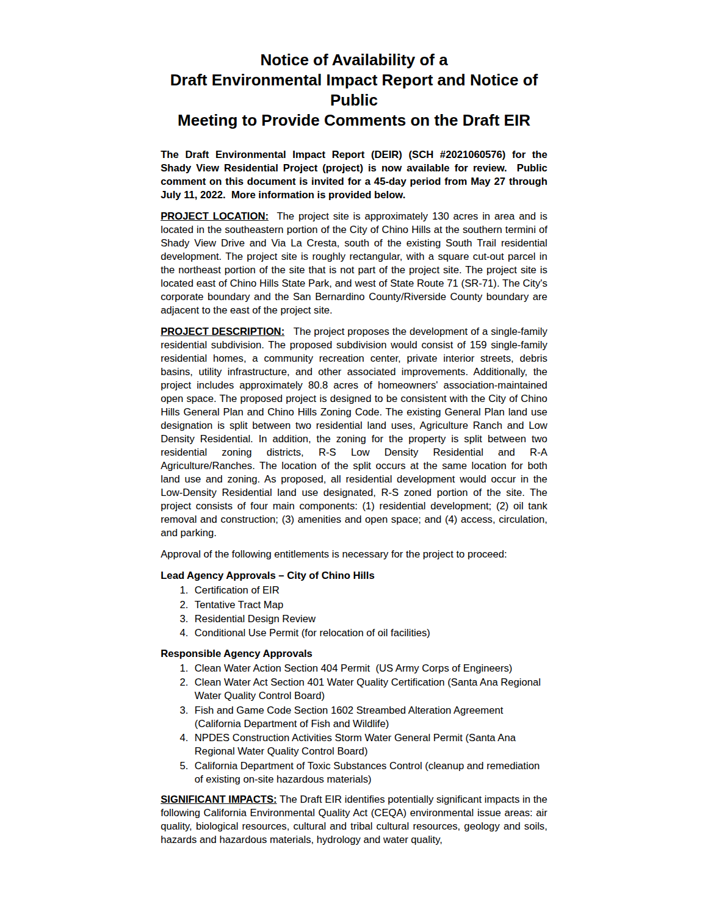Notice of Availability of a
Draft Environmental Impact Report and Notice of Public
Meeting to Provide Comments on the Draft EIR
The Draft Environmental Impact Report (DEIR) (SCH #2021060576) for the Shady View Residential Project (project) is now available for review. Public comment on this document is invited for a 45-day period from May 27 through July 11, 2022. More information is provided below.
PROJECT LOCATION: The project site is approximately 130 acres in area and is located in the southeastern portion of the City of Chino Hills at the southern termini of Shady View Drive and Via La Cresta, south of the existing South Trail residential development. The project site is roughly rectangular, with a square cut-out parcel in the northeast portion of the site that is not part of the project site. The project site is located east of Chino Hills State Park, and west of State Route 71 (SR-71). The City's corporate boundary and the San Bernardino County/Riverside County boundary are adjacent to the east of the project site.
PROJECT DESCRIPTION: The project proposes the development of a single-family residential subdivision. The proposed subdivision would consist of 159 single-family residential homes, a community recreation center, private interior streets, debris basins, utility infrastructure, and other associated improvements. Additionally, the project includes approximately 80.8 acres of homeowners' association-maintained open space. The proposed project is designed to be consistent with the City of Chino Hills General Plan and Chino Hills Zoning Code. The existing General Plan land use designation is split between two residential land uses, Agriculture Ranch and Low Density Residential. In addition, the zoning for the property is split between two residential zoning districts, R-S Low Density Residential and R-A Agriculture/Ranches. The location of the split occurs at the same location for both land use and zoning. As proposed, all residential development would occur in the Low-Density Residential land use designated, R-S zoned portion of the site. The project consists of four main components: (1) residential development; (2) oil tank removal and construction; (3) amenities and open space; and (4) access, circulation, and parking.
Approval of the following entitlements is necessary for the project to proceed:
Lead Agency Approvals – City of Chino Hills
Certification of EIR
Tentative Tract Map
Residential Design Review
Conditional Use Permit (for relocation of oil facilities)
Responsible Agency Approvals
Clean Water Action Section 404 Permit (US Army Corps of Engineers)
Clean Water Act Section 401 Water Quality Certification (Santa Ana Regional Water Quality Control Board)
Fish and Game Code Section 1602 Streambed Alteration Agreement (California Department of Fish and Wildlife)
NPDES Construction Activities Storm Water General Permit (Santa Ana Regional Water Quality Control Board)
California Department of Toxic Substances Control (cleanup and remediation of existing on-site hazardous materials)
SIGNIFICANT IMPACTS: The Draft EIR identifies potentially significant impacts in the following California Environmental Quality Act (CEQA) environmental issue areas: air quality, biological resources, cultural and tribal cultural resources, geology and soils, hazards and hazardous materials, hydrology and water quality,